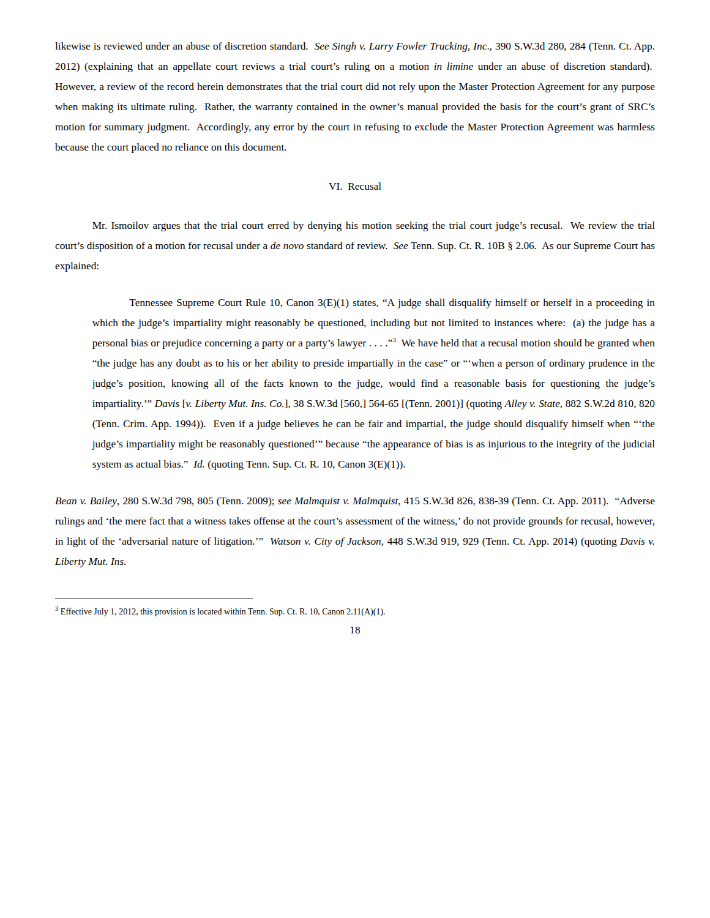likewise is reviewed under an abuse of discretion standard. See Singh v. Larry Fowler Trucking, Inc., 390 S.W.3d 280, 284 (Tenn. Ct. App. 2012) (explaining that an appellate court reviews a trial court’s ruling on a motion in limine under an abuse of discretion standard). However, a review of the record herein demonstrates that the trial court did not rely upon the Master Protection Agreement for any purpose when making its ultimate ruling. Rather, the warranty contained in the owner’s manual provided the basis for the court’s grant of SRC’s motion for summary judgment. Accordingly, any error by the court in refusing to exclude the Master Protection Agreement was harmless because the court placed no reliance on this document.
VI. Recusal
Mr. Ismoilov argues that the trial court erred by denying his motion seeking the trial court judge’s recusal. We review the trial court’s disposition of a motion for recusal under a de novo standard of review. See Tenn. Sup. Ct. R. 10B § 2.06. As our Supreme Court has explained:
Tennessee Supreme Court Rule 10, Canon 3(E)(1) states, “A judge shall disqualify himself or herself in a proceeding in which the judge’s impartiality might reasonably be questioned, including but not limited to instances where: (a) the judge has a personal bias or prejudice concerning a party or a party’s lawyer . . . .”3 We have held that a recusal motion should be granted when “the judge has any doubt as to his or her ability to preside impartially in the case” or “‘when a person of ordinary prudence in the judge’s position, knowing all of the facts known to the judge, would find a reasonable basis for questioning the judge’s impartiality.’” Davis [v. Liberty Mut. Ins. Co.], 38 S.W.3d [560,] 564-65 [(Tenn. 2001)] (quoting Alley v. State, 882 S.W.2d 810, 820 (Tenn. Crim. App. 1994)). Even if a judge believes he can be fair and impartial, the judge should disqualify himself when “‘the judge’s impartiality might be reasonably questioned’” because “the appearance of bias is as injurious to the integrity of the judicial system as actual bias.” Id. (quoting Tenn. Sup. Ct. R. 10, Canon 3(E)(1)).
Bean v. Bailey, 280 S.W.3d 798, 805 (Tenn. 2009); see Malmquist v. Malmquist, 415 S.W.3d 826, 838-39 (Tenn. Ct. App. 2011). “Adverse rulings and ‘the mere fact that a witness takes offense at the court’s assessment of the witness,’ do not provide grounds for recusal, however, in light of the ‘adversarial nature of litigation.’” Watson v. City of Jackson, 448 S.W.3d 919, 929 (Tenn. Ct. App. 2014) (quoting Davis v. Liberty Mut. Ins.
3 Effective July 1, 2012, this provision is located within Tenn. Sup. Ct. R. 10, Canon 2.11(A)(1).
18